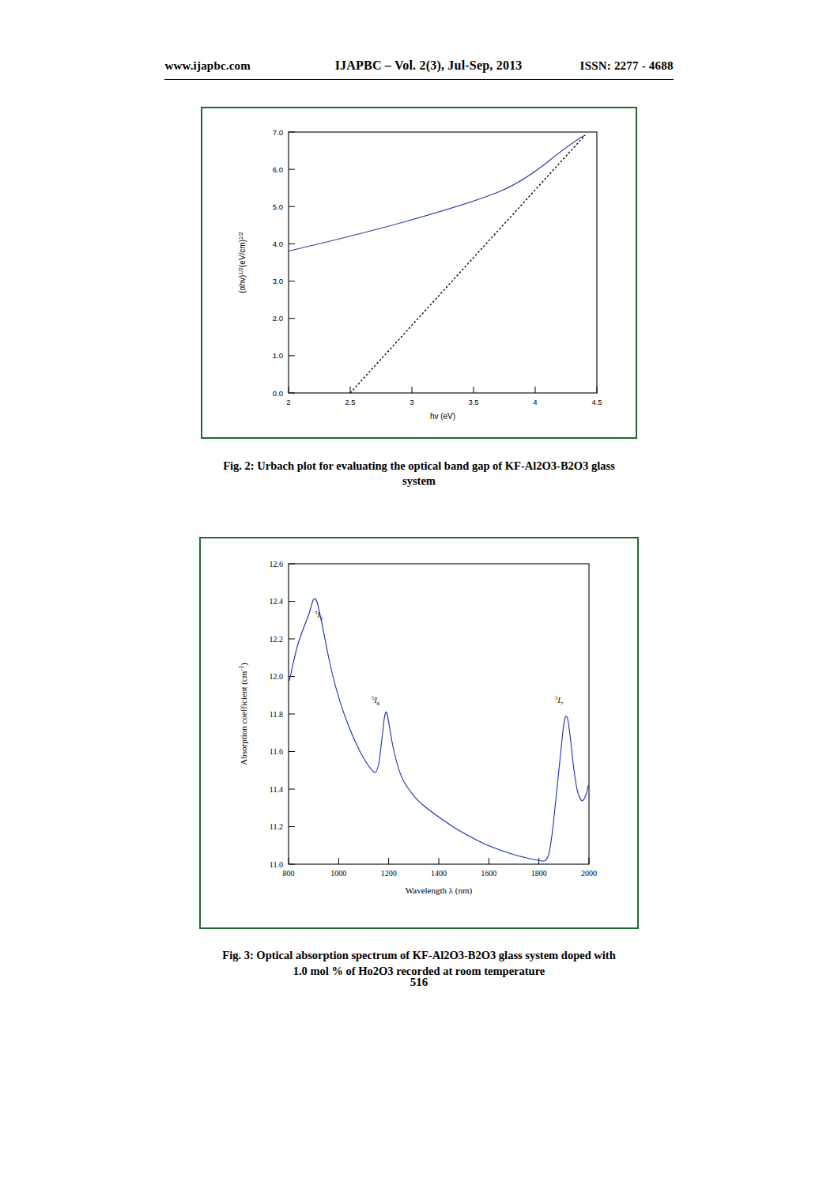www.ijapbc.com IJAPBC – Vol. 2(3), Jul-Sep, 2013 ISSN: 2277 - 4688
0.0 1.0 2.0 3.0 4.0 5.0 6.0 7.0 2 2.5 3 3.5 4 4.5 hv (eV) (αhv)1/2(eV/cm)1/2
Fig. 2: Urbach plot for evaluating the optical band gap of KF-Al2O3-B2O3 glass system
11.0 11.2 11.4 11.6 11.8 12.0 12.2 12.4 12.6 800 1000 1200 1400 1600 1800 2000 Wavelength λ (nm) Absorption coefficient (cm-1) 5I5 5I6 5I7
Fig. 3: Optical absorption spectrum of KF-Al2O3-B2O3 glass system doped with 1.0 mol % of Ho2O3 recorded at room temperature
516